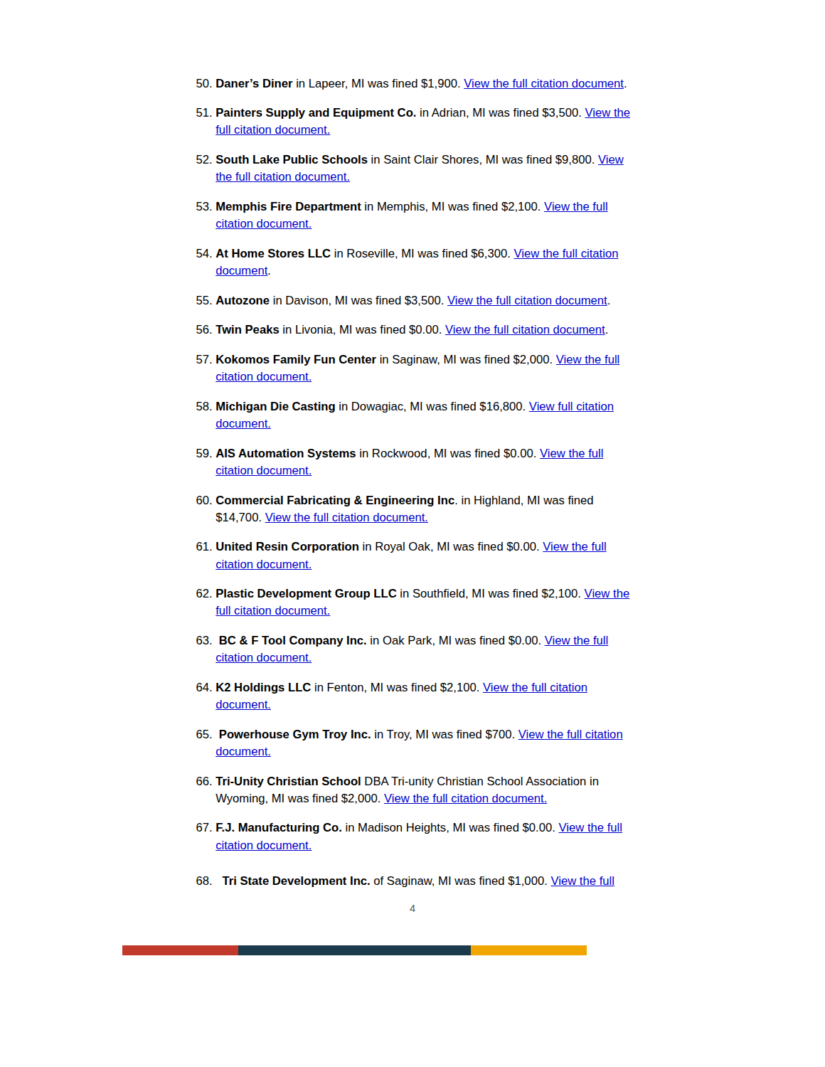Daner’s Diner in Lapeer, MI was fined $1,900. View the full citation document.
Painters Supply and Equipment Co. in Adrian, MI was fined $3,500. View the full citation document.
South Lake Public Schools in Saint Clair Shores, MI was fined $9,800. View the full citation document.
Memphis Fire Department in Memphis, MI was fined $2,100. View the full citation document.
At Home Stores LLC in Roseville, MI was fined $6,300. View the full citation document.
Autozone in Davison, MI was fined $3,500. View the full citation document.
Twin Peaks in Livonia, MI was fined $0.00. View the full citation document.
Kokomos Family Fun Center in Saginaw, MI was fined $2,000. View the full citation document.
Michigan Die Casting in Dowagiac, MI was fined $16,800. View full citation document.
AIS Automation Systems in Rockwood, MI was fined $0.00. View the full citation document.
Commercial Fabricating & Engineering Inc. in Highland, MI was fined $14,700. View the full citation document.
United Resin Corporation in Royal Oak, MI was fined $0.00. View the full citation document.
Plastic Development Group LLC in Southfield, MI was fined $2,100. View the full citation document.
BC & F Tool Company Inc. in Oak Park, MI was fined $0.00. View the full citation document.
K2 Holdings LLC in Fenton, MI was fined $2,100. View the full citation document.
Powerhouse Gym Troy Inc. in Troy, MI was fined $700. View the full citation document.
Tri-Unity Christian School DBA Tri-unity Christian School Association in Wyoming, MI was fined $2,000. View the full citation document.
F.J. Manufacturing Co. in Madison Heights, MI was fined $0.00. View the full citation document.
Tri State Development Inc. of Saginaw, MI was fined $1,000. View the full
4